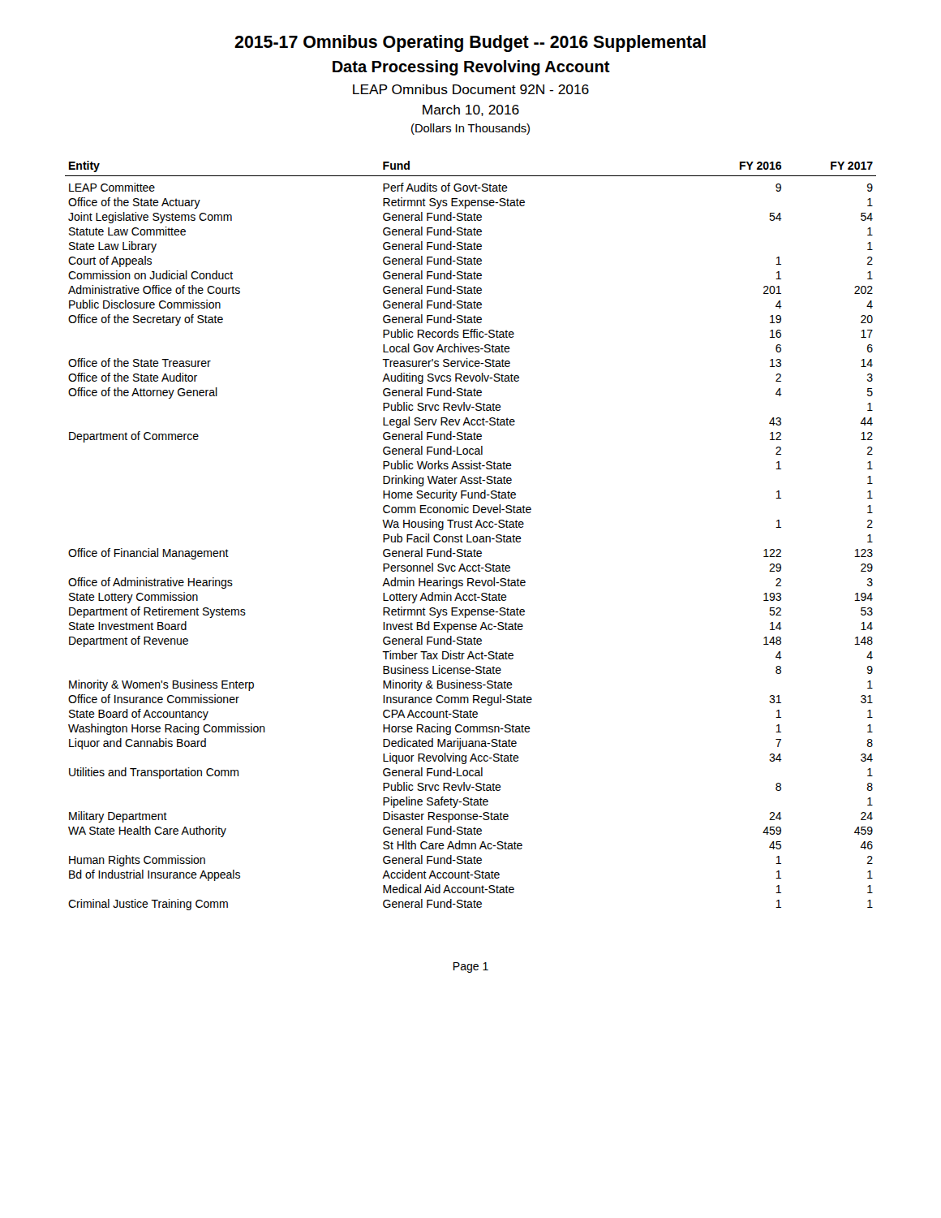2015-17 Omnibus Operating Budget -- 2016 Supplemental
Data Processing Revolving Account
LEAP Omnibus Document 92N - 2016
March 10, 2016
(Dollars In Thousands)
| Entity | Fund | FY 2016 | FY 2017 |
| --- | --- | --- | --- |
| LEAP Committee | Perf Audits of Govt-State | 9 | 9 |
| Office of the State Actuary | Retirmnt Sys Expense-State | | 1 |
| Joint Legislative Systems Comm | General Fund-State | 54 | 54 |
| Statute Law Committee | General Fund-State | | 1 |
| State Law Library | General Fund-State | | 1 |
| Court of Appeals | General Fund-State | 1 | 2 |
| Commission on Judicial Conduct | General Fund-State | 1 | 1 |
| Administrative Office of the Courts | General Fund-State | 201 | 202 |
| Public Disclosure Commission | General Fund-State | 4 | 4 |
| Office of the Secretary of State | General Fund-State | 19 | 20 |
| | Public Records Effic-State | 16 | 17 |
| | Local Gov Archives-State | 6 | 6 |
| Office of the State Treasurer | Treasurer's Service-State | 13 | 14 |
| Office of the State Auditor | Auditing Svcs Revolv-State | 2 | 3 |
| Office of the Attorney General | General Fund-State | 4 | 5 |
| | Public Srvc Revlv-State | | 1 |
| | Legal Serv Rev Acct-State | 43 | 44 |
| Department of Commerce | General Fund-State | 12 | 12 |
| | General Fund-Local | 2 | 2 |
| | Public Works Assist-State | 1 | 1 |
| | Drinking Water Asst-State | | 1 |
| | Home Security Fund-State | 1 | 1 |
| | Comm Economic Devel-State | | 1 |
| | Wa Housing Trust Acc-State | 1 | 2 |
| | Pub Facil Const Loan-State | | 1 |
| Office of Financial Management | General Fund-State | 122 | 123 |
| | Personnel Svc Acct-State | 29 | 29 |
| Office of Administrative Hearings | Admin Hearings Revol-State | 2 | 3 |
| State Lottery Commission | Lottery Admin Acct-State | 193 | 194 |
| Department of Retirement Systems | Retirmnt Sys Expense-State | 52 | 53 |
| State Investment Board | Invest Bd Expense Ac-State | 14 | 14 |
| Department of Revenue | General Fund-State | 148 | 148 |
| | Timber Tax Distr Act-State | 4 | 4 |
| | Business License-State | 8 | 9 |
| Minority & Women's Business Enterp | Minority & Business-State | | 1 |
| Office of Insurance Commissioner | Insurance Comm Regul-State | 31 | 31 |
| State Board of Accountancy | CPA Account-State | 1 | 1 |
| Washington Horse Racing Commission | Horse Racing Commsn-State | 1 | 1 |
| Liquor and Cannabis Board | Dedicated Marijuana-State | 7 | 8 |
| | Liquor Revolving Acc-State | 34 | 34 |
| Utilities and Transportation Comm | General Fund-Local | | 1 |
| | Public Srvc Revlv-State | 8 | 8 |
| | Pipeline Safety-State | | 1 |
| Military Department | Disaster Response-State | 24 | 24 |
| WA State Health Care Authority | General Fund-State | 459 | 459 |
| | St Hlth Care Admn Ac-State | 45 | 46 |
| Human Rights Commission | General Fund-State | 1 | 2 |
| Bd of Industrial Insurance Appeals | Accident Account-State | 1 | 1 |
| | Medical Aid Account-State | 1 | 1 |
| Criminal Justice Training Comm | General Fund-State | 1 | 1 |
Page 1